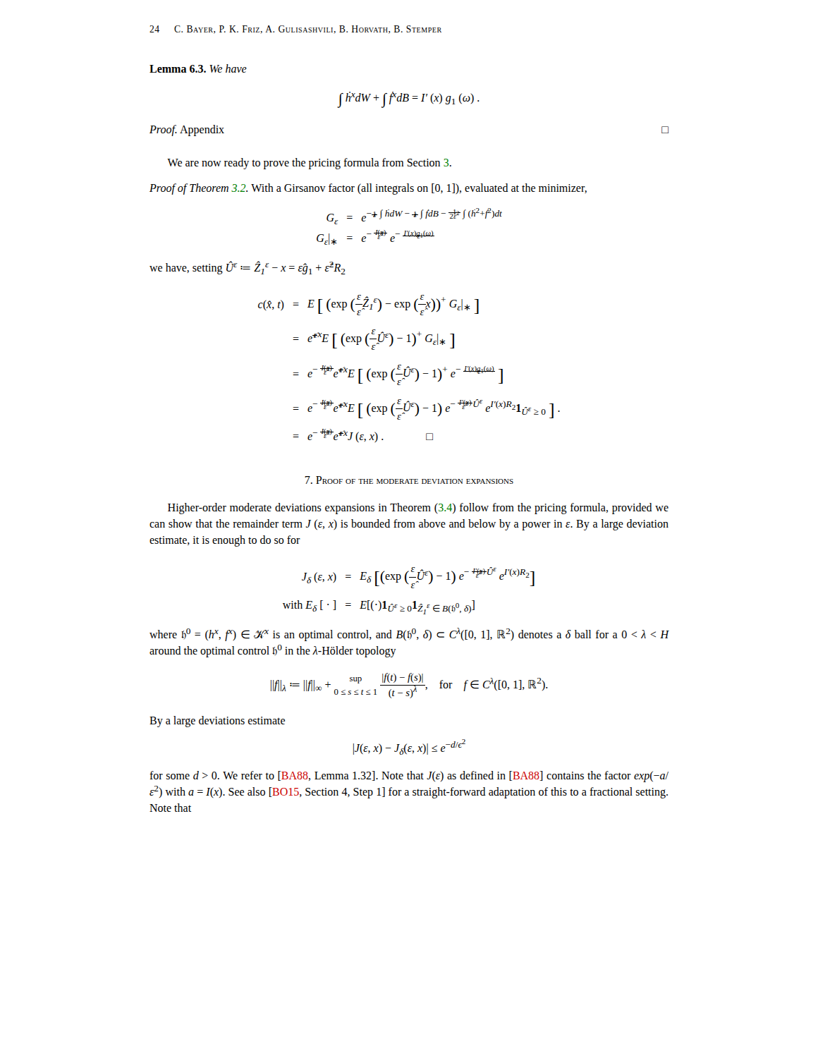24 C. Bayer, P. K. Friz, A. Gulisashvili, B. Horvath, B. Stemper
Lemma 6.3. We have
∫ ḣx dW + ∫ ḟx dB = I′ (x) g1 (ω) .
Proof. Appendix □
We are now ready to prove the pricing formula from Section 3.
Proof of Theorem 3.2. With a Girsanov factor (all integrals on [0, 1]), evaluated at the minimizer,
| G ε | = | e − 1 ε ∫ ḣdW − 1 ε ∫ ḟdB − 1 2 ε 2 ∫ ( ḣ 2 + ḟ 2 ) dt |
| G ε / ∗ | = | e − I ( x ) ε 2 e − I′ ( x ) g 1 ( ω ) ε |
we have, setting Ûε ≔ Ẑ1ε − x = ε̂g1 + ε̂2R2
| c ( x̂ , t ) | = | E [ ( exp ( ε ε̂ Ẑ 1 ε ) − exp ( ε ε̂ x ) ) + G ε / ∗ ] |
| | = | e ε ε̂ x E [ ( exp ( ε ε̂ Û ε ) − 1 ) + G ε / ∗ ] |
| | = | e − I ( x ) ε 2 e ε ε̂ x E [ ( exp ( ε ε̂ Û ε ) − 1 ) + e − I′ ( x ) g 1 ( ω ) ε ] |
| | = | e − I ( x ) ε 2 e ε ε̂ x E [ ( exp ( ε ε̂ Û ε ) − 1 ) e − I′ ( x ) ε 2 Û ε e I′ ( x ) R 2 1 Û ε ≥ 0 ] . |
| | = | e − I ( x ) ε 2 e ε ε̂ x J ( ε , x ) . □ |
7. Proof of the moderate deviation expansions
Higher-order moderate deviations expansions in Theorem (3.4) follow from the pricing formula, provided we can show that the remainder term J (ε, x) is bounded from above and below by a power in ε. By a large deviation estimate, it is enough to do so for
| J δ ( ε , x ) | = | E δ [ ( exp ( ε ε̂ Û ε ) − 1 ) e − I′ ( x ) ε 2 Û ε e I′ ( x ) R 2 ] |
| with E δ [ · ] | = | E [(·) 1 Û ε ≥ 0 1 Ẑ 1 ε ∈ B (𝔥 0 , δ ) ] |
where 𝔥0 = (hx, fx) ∈ 𝒦x is an optimal control, and B(𝔥0, δ) ⊂ Cλ([0, 1], ℝ2) denotes a δ ball for a 0 < λ < H around the optimal control 𝔥0 in the λ-Hölder topology
||f||λ ≔ ||f||∞ + sup
0 ≤ s ≤ t ≤ 1 |f(t) − f(s)|(t − s)λ, for f ∈ Cλ([0, 1], ℝ2).
By a large deviations estimate
|J(ε, x) − Jδ(ε, x)| ≤ e−d/ϵ2
for some d > 0. We refer to [BA88, Lemma 1.32]. Note that J(ε) as defined in [BA88] contains the factor exp(−a/ε2) with a = I(x). See also [BO15, Section 4, Step 1] for a straight-forward adaptation of this to a fractional setting. Note that